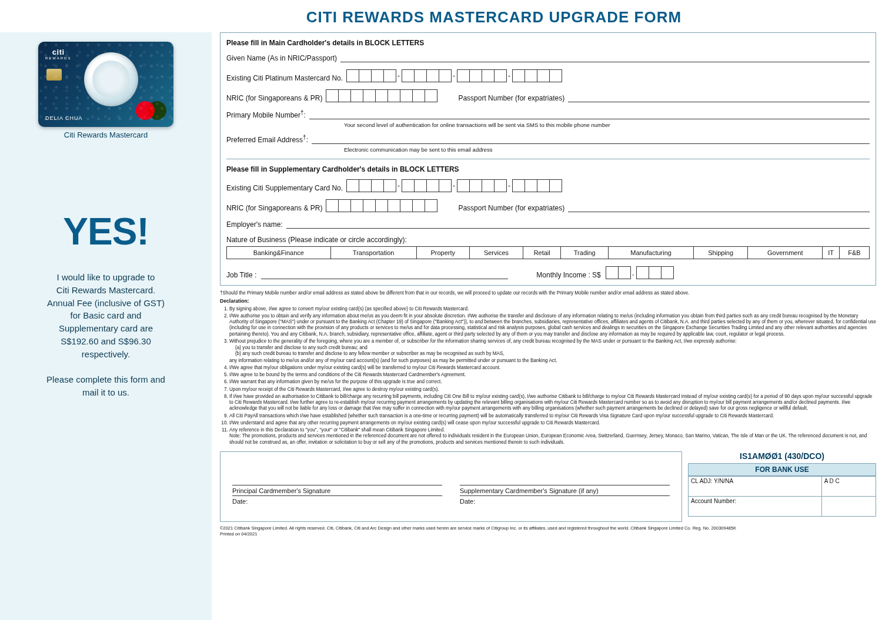CITI REWARDS MASTERCARD UPGRADE FORM
citiREWARDS
DELIA CHUA
Citi Rewards Mastercard
YES!
I would like to upgrade to
Citi Rewards Mastercard.
Annual Fee (inclusive of GST)
for Basic card and
Supplementary card are
S$192.60 and S$96.30
respectively.
Please complete this form and
mail it to us.
Please fill in Main Cardholder's details in BLOCK LETTERS
Given Name (As in NRIC/Passport)
Existing Citi Platinum Mastercard No. - - -
NRIC (for Singaporeans & PR) Passport Number (for expatriates)
Primary Mobile Number†:
Your second level of authentication for online transactions will be sent via SMS to this mobile phone number
Preferred Email Address†:
Electronic communication may be sent to this email address
Please fill in Supplementary Cardholder's details in BLOCK LETTERS
Existing Citi Supplementary Card No. - - -
NRIC (for Singaporeans & PR) Passport Number (for expatriates)
Employer's name:
Nature of Business (Please indicate or circle accordingly):
| Banking&Finance | Transportation | Property | Services | Retail | Trading | Manufacturing | Shipping | Government | IT | F&B |
Job Title : Monthly Income : S$ ,
†Should the Primary Mobile number and/or email address as stated above be different from that in our records, we will proceed to update our records with the Primary Mobile number and/or email address as stated above.
Declaration:
By signing above, I/we agree to convert my/our existing card(s) (as specified above) to Citi Rewards Mastercard.
I/We authorise you to obtain and verify any information about me/us as you deem fit in your absolute discretion. I/We authorise the transfer and disclosure of any information relating to me/us (including information you obtain from third parties such as any credit bureau recognised by the Monetary Authority of Singapore ("MAS") under or pursuant to the Banking Act (Chapter 19) of Singapore ("Banking Act")), to and between the branches, subsidiaries, representative offices, affiliates and agents of Citibank, N.A. and third parties selected by any of them or you, wherever situated, for confidential use (including for use in connection with the provision of any products or services to me/us and for data processing, statistical and risk analysis purposes, global cash services and dealings in securities on the Singapore Exchange Securities Trading Limited and any other relevant authorities and agencies pertaining thereto). You and any Citibank, N.A. branch, subsidiary, representative office, affiliate, agent or third party selected by any of them or you may transfer and disclose any information as may be required by applicable law, court, regulator or legal process.
Without prejudice to the generality of the foregoing, where you are a member of, or subscriber for the information sharing services of, any credit bureau recognised by the MAS under or pursuant to the Banking Act, I/we expressly authorise:
(a) you to transfer and disclose to any such credit bureau; and
(b) any such credit bureau to transfer and disclose to any fellow member or subscriber as may be recognised as such by MAS,
any information relating to me/us and/or any of my/our card account(s) (and for such purposes) as may be permitted under or pursuant to the Banking Act.
I/We agree that my/our obligations under my/our existing card(s) will be transferred to my/our Citi Rewards Mastercard account.
I/We agree to be bound by the terms and conditions of the Citi Rewards Mastercard Cardmember's Agreement.
I/We warrant that any information given by me/us for the purpose of this upgrade is true and correct.
Upon my/our receipt of the Citi Rewards Mastercard, I/we agree to destroy my/our existing card(s).
If I/we have provided an authorisation to Citibank to bill/charge any recurring bill payments, including Citi One Bill to my/our existing card(s), I/we authorise Citibank to bill/charge to my/our Citi Rewards Mastercard instead of my/our existing card(s) for a period of 90 days upon my/our successful upgrade to Citi Rewards Mastercard. I/we further agree to re-establish my/our recurring payment arrangements by updating the relevant billing organisations with my/our Citi Rewards Mastercard number so as to avoid any disruption to my/our bill payment arrangements and/or declined payments. I/we acknowledge that you will not be liable for any loss or damage that I/we may suffer in connection with my/our payment arrangements with any billing organisations (whether such payment arrangements be declined or delayed) save for our gross negligence or willful default.
All Citi PayAll transactions which I/we have established (whether such transaction is a one-time or recurring payment) will be automatically transferred to my/our Citi Rewards Visa Signature Card upon my/our successful upgrade to Citi Rewards Mastercard.
I/We understand and agree that any other recurring payment arrangements on my/our existing card(s) will cease upon my/our successful upgrade to Citi Rewards Mastercard.
Any reference in this Declaration to "you", "your" or "Citibank" shall mean Citibank Singapore Limited.
Note: The promotions, products and services mentioned in the referenced document are not offered to individuals resident in the European Union, European Economic Area, Switzerland, Guernsey, Jersey, Monaco, San Marino, Vatican, The Isle of Man or the UK. The referenced document is not, and should not be construed as, an offer, invitation or solicitation to buy or sell any of the promotions, products and services mentioned therein to such individuals.
Principal Cardmember's Signature
Date:
Supplementary Cardmember's Signature (if any)
Date:
IS1AMØØ1 (430/DCO)
FOR BANK USE
| CL ADJ: Y/N/NA | A D C |
| Account Number: | |
©2021 Citibank Singapore Limited. All rights reserved. Citi, Citibank, Citi and Arc Design and other marks used herein are service marks of Citigroup Inc. or its affiliates, used and registered throughout the world. Citibank Singapore Limited Co. Reg. No. 200309485K
Printed on 04/2021